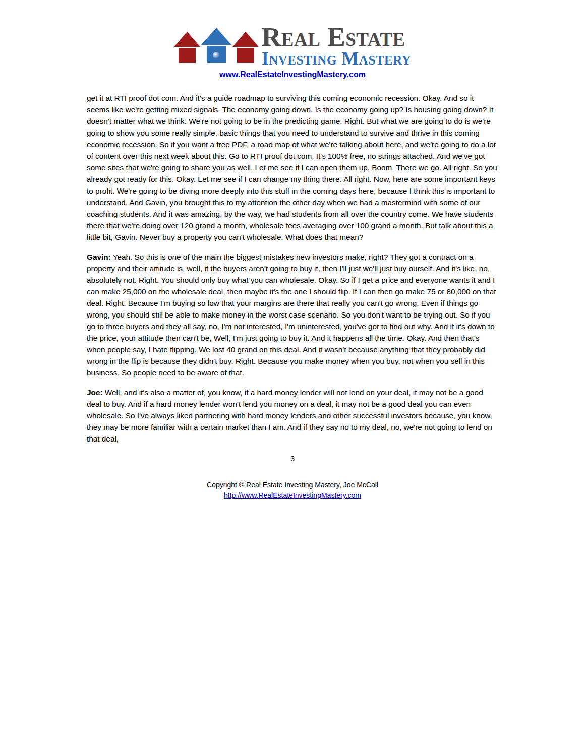Real Estate
Investing Mastery
www.RealEstateInvestingMastery.com
get it at RTI proof dot com. And it's a guide roadmap to surviving this coming economic recession. Okay. And so it seems like we're getting mixed signals. The economy going down. Is the economy going up? Is housing going down? It doesn't matter what we think. We're not going to be in the predicting game. Right. But what we are going to do is we're going to show you some really simple, basic things that you need to understand to survive and thrive in this coming economic recession. So if you want a free PDF, a road map of what we're talking about here, and we're going to do a lot of content over this next week about this. Go to RTI proof dot com. It's 100% free, no strings attached. And we've got some sites that we're going to share you as well. Let me see if I can open them up. Boom. There we go. All right. So you already got ready for this. Okay. Let me see if I can change my thing there. All right. Now, here are some important keys to profit. We're going to be diving more deeply into this stuff in the coming days here, because I think this is important to understand. And Gavin, you brought this to my attention the other day when we had a mastermind with some of our coaching students. And it was amazing, by the way, we had students from all over the country come. We have students there that we're doing over 120 grand a month, wholesale fees averaging over 100 grand a month. But talk about this a little bit, Gavin. Never buy a property you can't wholesale. What does that mean?
Gavin: Yeah. So this is one of the main the biggest mistakes new investors make, right? They got a contract on a property and their attitude is, well, if the buyers aren't going to buy it, then I'll just we'll just buy ourself. And it's like, no, absolutely not. Right. You should only buy what you can wholesale. Okay. So if I get a price and everyone wants it and I can make 25,000 on the wholesale deal, then maybe it's the one I should flip. If I can then go make 75 or 80,000 on that deal. Right. Because I'm buying so low that your margins are there that really you can't go wrong. Even if things go wrong, you should still be able to make money in the worst case scenario. So you don't want to be trying out. So if you go to three buyers and they all say, no, I'm not interested, I'm uninterested, you've got to find out why. And if it's down to the price, your attitude then can't be, Well, I'm just going to buy it. And it happens all the time. Okay. And then that's when people say, I hate flipping. We lost 40 grand on this deal. And it wasn't because anything that they probably did wrong in the flip is because they didn't buy. Right. Because you make money when you buy, not when you sell in this business. So people need to be aware of that.
Joe: Well, and it's also a matter of, you know, if a hard money lender will not lend on your deal, it may not be a good deal to buy. And if a hard money lender won't lend you money on a deal, it may not be a good deal you can even wholesale. So I've always liked partnering with hard money lenders and other successful investors because, you know, they may be more familiar with a certain market than I am. And if they say no to my deal, no, we're not going to lend on that deal,
3
Copyright © Real Estate Investing Mastery, Joe McCall
http://www.RealEstateInvestingMastery.com